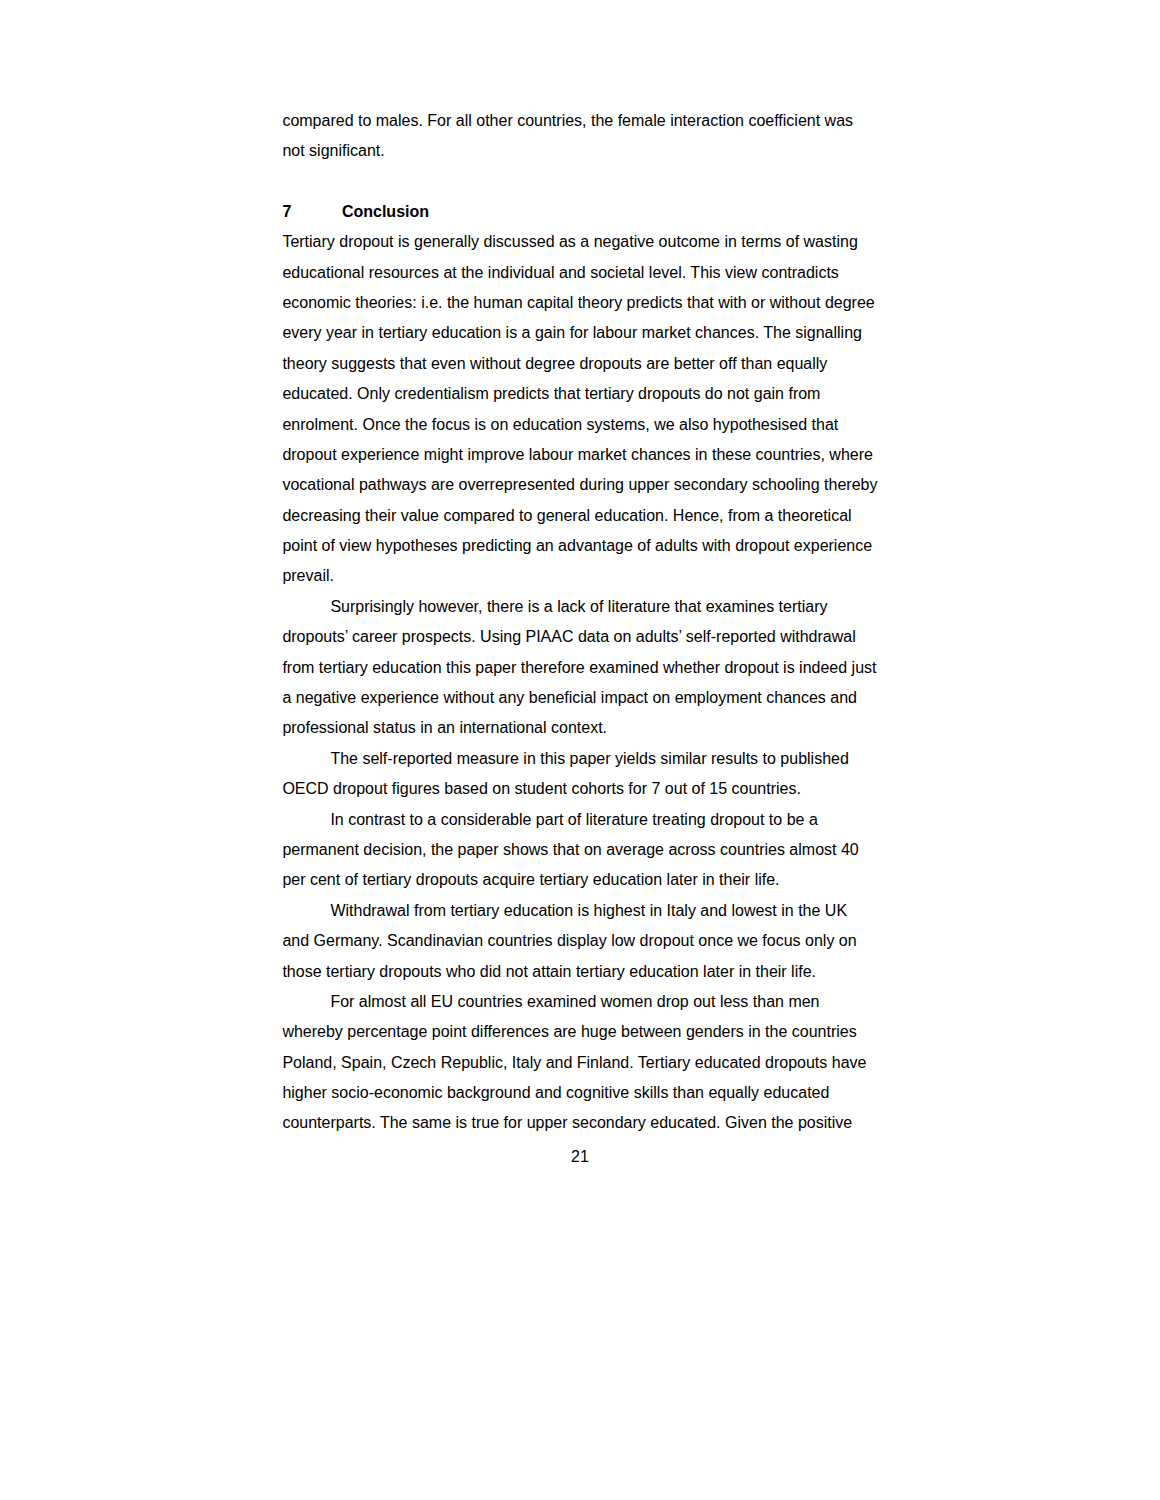compared to males. For all other countries, the female interaction coefficient was not significant.
7 Conclusion
Tertiary dropout is generally discussed as a negative outcome in terms of wasting educational resources at the individual and societal level. This view contradicts economic theories: i.e. the human capital theory predicts that with or without degree every year in tertiary education is a gain for labour market chances. The signalling theory suggests that even without degree dropouts are better off than equally educated. Only credentialism predicts that tertiary dropouts do not gain from enrolment. Once the focus is on education systems, we also hypothesised that dropout experience might improve labour market chances in these countries, where vocational pathways are overrepresented during upper secondary schooling thereby decreasing their value compared to general education. Hence, from a theoretical point of view hypotheses predicting an advantage of adults with dropout experience prevail.
Surprisingly however, there is a lack of literature that examines tertiary dropouts’ career prospects. Using PIAAC data on adults’ self-reported withdrawal from tertiary education this paper therefore examined whether dropout is indeed just a negative experience without any beneficial impact on employment chances and professional status in an international context.
The self-reported measure in this paper yields similar results to published OECD dropout figures based on student cohorts for 7 out of 15 countries.
In contrast to a considerable part of literature treating dropout to be a permanent decision, the paper shows that on average across countries almost 40 per cent of tertiary dropouts acquire tertiary education later in their life.
Withdrawal from tertiary education is highest in Italy and lowest in the UK and Germany. Scandinavian countries display low dropout once we focus only on those tertiary dropouts who did not attain tertiary education later in their life.
For almost all EU countries examined women drop out less than men whereby percentage point differences are huge between genders in the countries Poland, Spain, Czech Republic, Italy and Finland. Tertiary educated dropouts have higher socio-economic background and cognitive skills than equally educated counterparts. The same is true for upper secondary educated. Given the positive
21